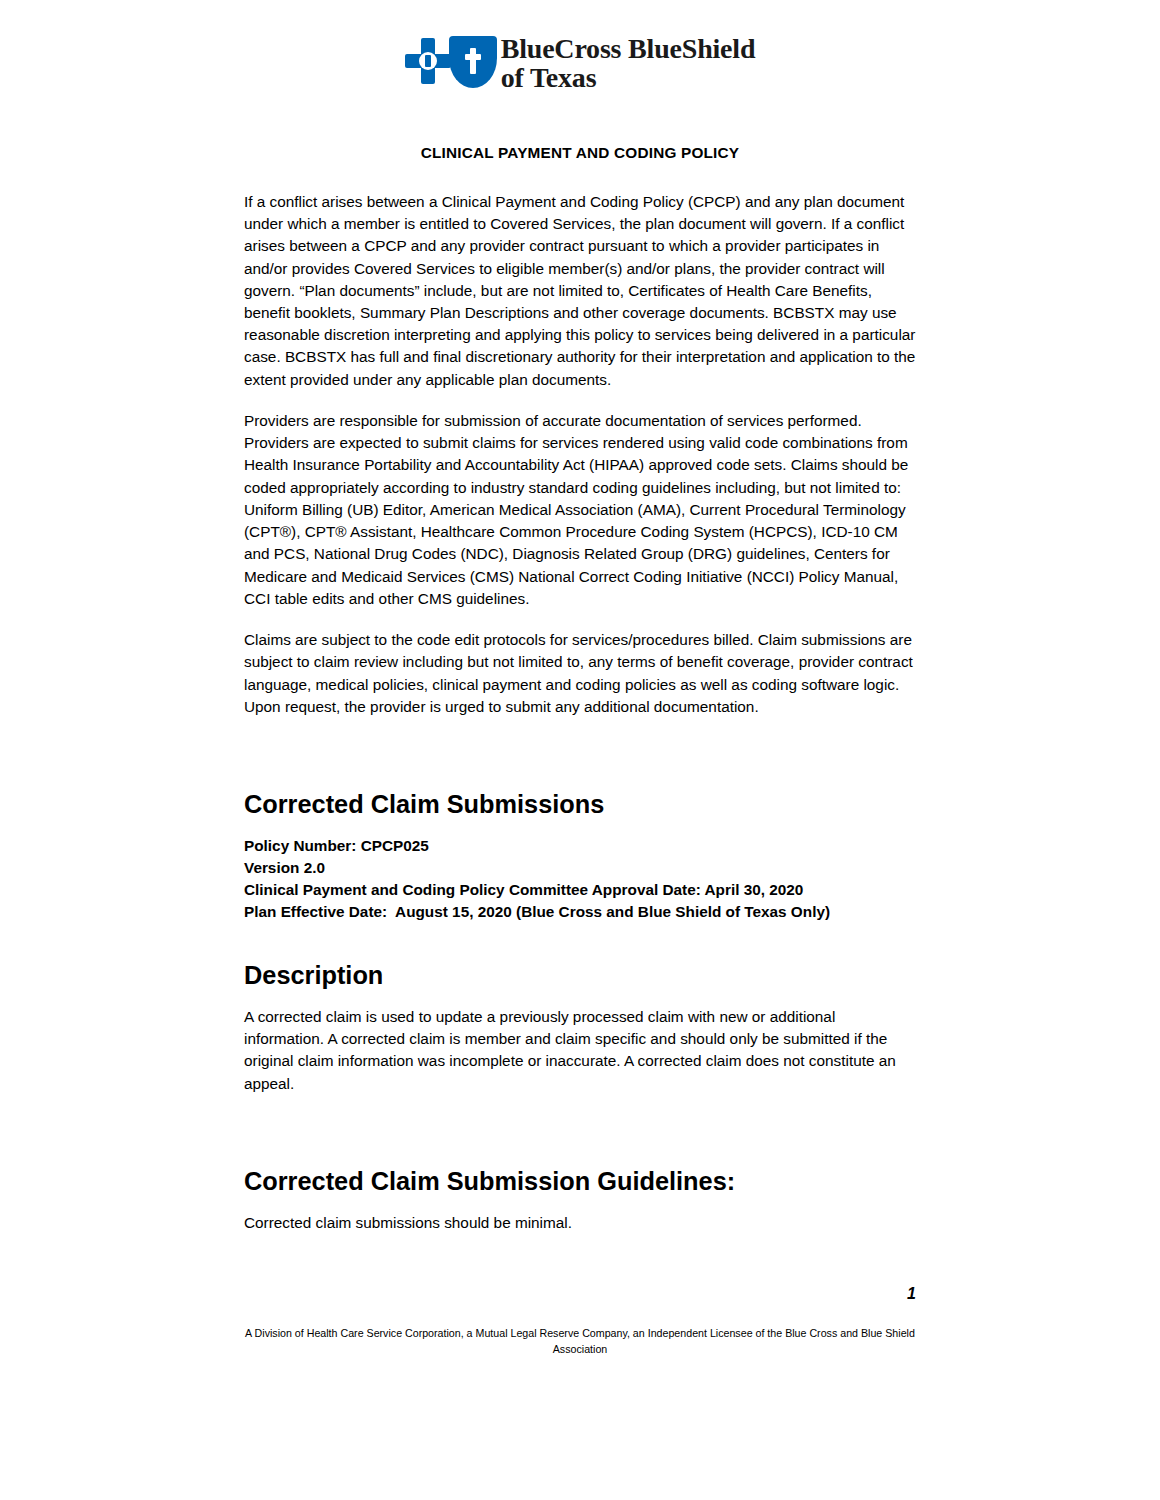| | BlueCross BlueShield of Texas |
CLINICAL PAYMENT AND CODING POLICY
If a conflict arises between a Clinical Payment and Coding Policy (CPCP) and any plan document under which a member is entitled to Covered Services, the plan document will govern. If a conflict arises between a CPCP and any provider contract pursuant to which a provider participates in and/or provides Covered Services to eligible member(s) and/or plans, the provider contract will govern. “Plan documents” include, but are not limited to, Certificates of Health Care Benefits, benefit booklets, Summary Plan Descriptions and other coverage documents. BCBSTX may use reasonable discretion interpreting and applying this policy to services being delivered in a particular case. BCBSTX has full and final discretionary authority for their interpretation and application to the extent provided under any applicable plan documents.
Providers are responsible for submission of accurate documentation of services performed. Providers are expected to submit claims for services rendered using valid code combinations from Health Insurance Portability and Accountability Act (HIPAA) approved code sets. Claims should be coded appropriately according to industry standard coding guidelines including, but not limited to: Uniform Billing (UB) Editor, American Medical Association (AMA), Current Procedural Terminology (CPT®), CPT® Assistant, Healthcare Common Procedure Coding System (HCPCS), ICD-10 CM and PCS, National Drug Codes (NDC), Diagnosis Related Group (DRG) guidelines, Centers for Medicare and Medicaid Services (CMS) National Correct Coding Initiative (NCCI) Policy Manual, CCI table edits and other CMS guidelines.
Claims are subject to the code edit protocols for services/procedures billed. Claim submissions are subject to claim review including but not limited to, any terms of benefit coverage, provider contract language, medical policies, clinical payment and coding policies as well as coding software logic. Upon request, the provider is urged to submit any additional documentation.
Corrected Claim Submissions
Policy Number: CPCP025
Version 2.0
Clinical Payment and Coding Policy Committee Approval Date: April 30, 2020
Plan Effective Date: August 15, 2020 (Blue Cross and Blue Shield of Texas Only)
Description
A corrected claim is used to update a previously processed claim with new or additional information. A corrected claim is member and claim specific and should only be submitted if the original claim information was incomplete or inaccurate. A corrected claim does not constitute an appeal.
Corrected Claim Submission Guidelines:
Corrected claim submissions should be minimal.
1
A Division of Health Care Service Corporation, a Mutual Legal Reserve Company, an Independent Licensee of the Blue Cross and Blue Shield Association